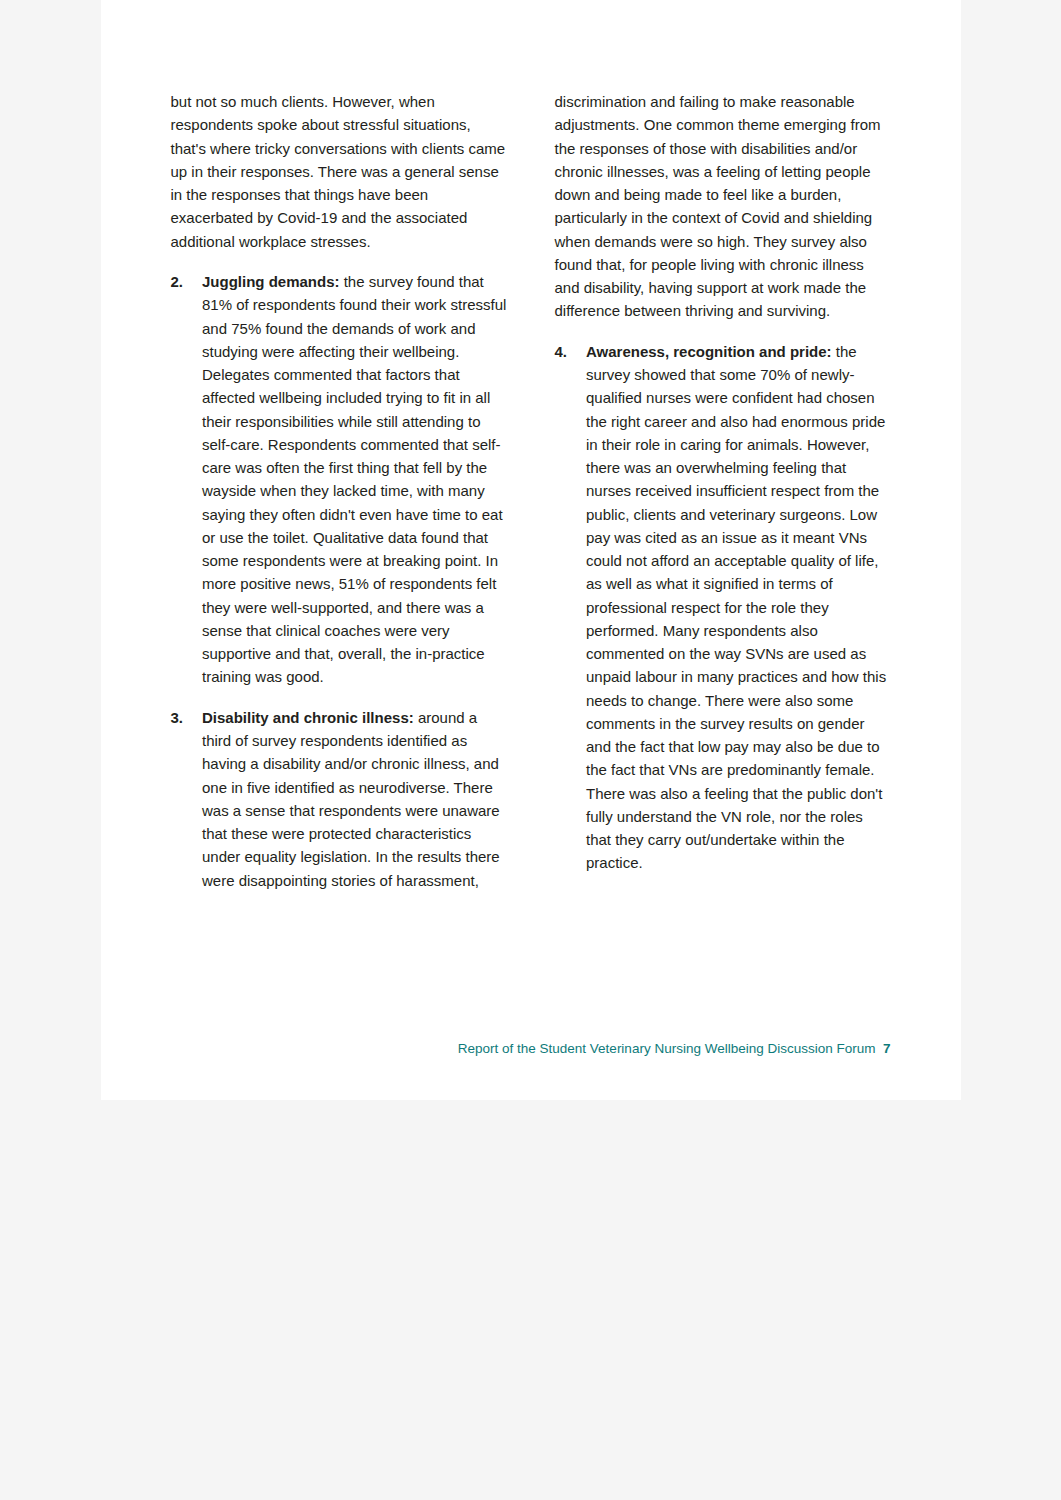but not so much clients. However, when respondents spoke about stressful situations, that's where tricky conversations with clients came up in their responses. There was a general sense in the responses that things have been exacerbated by Covid-19 and the associated additional workplace stresses.
2. Juggling demands: the survey found that 81% of respondents found their work stressful and 75% found the demands of work and studying were affecting their wellbeing. Delegates commented that factors that affected wellbeing included trying to fit in all their responsibilities while still attending to self-care. Respondents commented that self-care was often the first thing that fell by the wayside when they lacked time, with many saying they often didn't even have time to eat or use the toilet. Qualitative data found that some respondents were at breaking point. In more positive news, 51% of respondents felt they were well-supported, and there was a sense that clinical coaches were very supportive and that, overall, the in-practice training was good.
3. Disability and chronic illness: around a third of survey respondents identified as having a disability and/or chronic illness, and one in five identified as neurodiverse. There was a sense that respondents were unaware that these were protected characteristics under equality legislation. In the results there were disappointing stories of harassment,
discrimination and failing to make reasonable adjustments. One common theme emerging from the responses of those with disabilities and/or chronic illnesses, was a feeling of letting people down and being made to feel like a burden, particularly in the context of Covid and shielding when demands were so high. They survey also found that, for people living with chronic illness and disability, having support at work made the difference between thriving and surviving.
4. Awareness, recognition and pride: the survey showed that some 70% of newly-qualified nurses were confident had chosen the right career and also had enormous pride in their role in caring for animals. However, there was an overwhelming feeling that nurses received insufficient respect from the public, clients and veterinary surgeons. Low pay was cited as an issue as it meant VNs could not afford an acceptable quality of life, as well as what it signified in terms of professional respect for the role they performed. Many respondents also commented on the way SVNs are used as unpaid labour in many practices and how this needs to change. There were also some comments in the survey results on gender and the fact that low pay may also be due to the fact that VNs are predominantly female. There was also a feeling that the public don't fully understand the VN role, nor the roles that they carry out/undertake within the practice.
Report of the Student Veterinary Nursing Wellbeing Discussion Forum 7